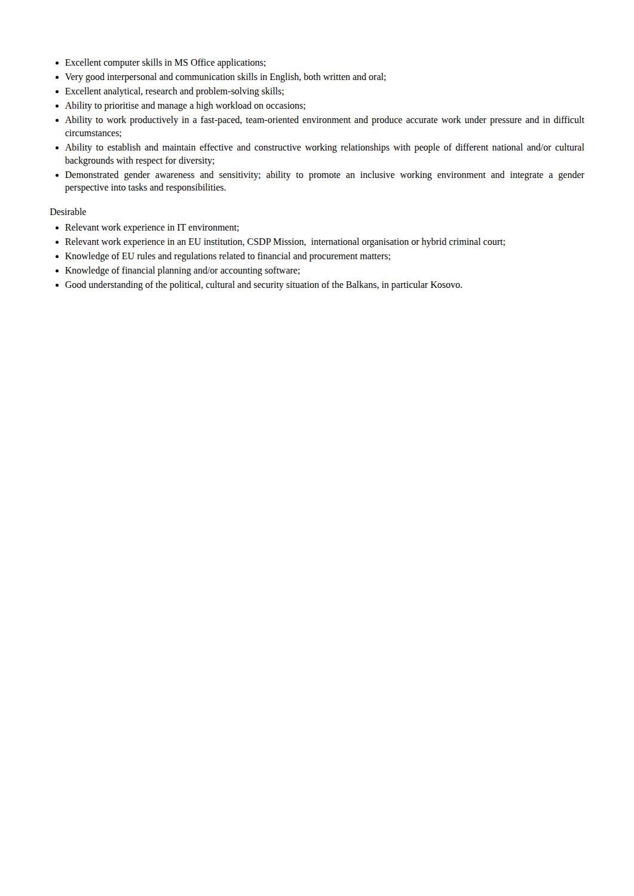Excellent computer skills in MS Office applications;
Very good interpersonal and communication skills in English, both written and oral;
Excellent analytical, research and problem-solving skills;
Ability to prioritise and manage a high workload on occasions;
Ability to work productively in a fast-paced, team-oriented environment and produce accurate work under pressure and in difficult circumstances;
Ability to establish and maintain effective and constructive working relationships with people of different national and/or cultural backgrounds with respect for diversity;
Demonstrated gender awareness and sensitivity; ability to promote an inclusive working environment and integrate a gender perspective into tasks and responsibilities.
Desirable
Relevant work experience in IT environment;
Relevant work experience in an EU institution, CSDP Mission, international organisation or hybrid criminal court;
Knowledge of EU rules and regulations related to financial and procurement matters;
Knowledge of financial planning and/or accounting software;
Good understanding of the political, cultural and security situation of the Balkans, in particular Kosovo.